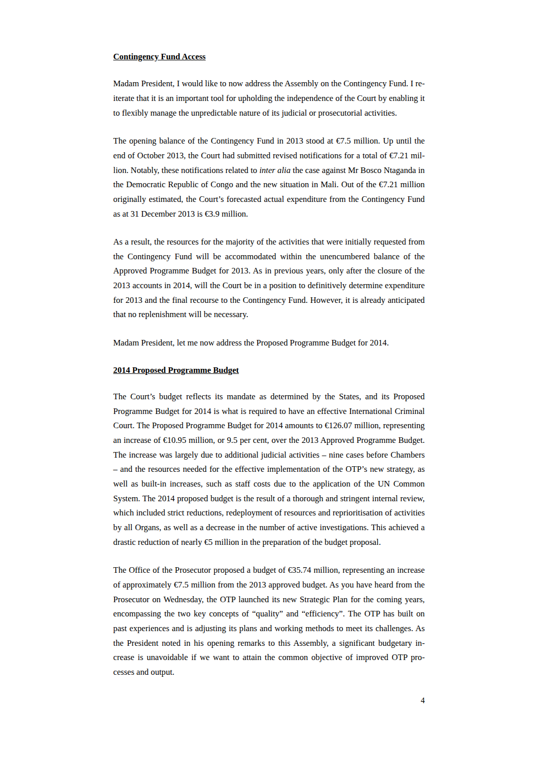Contingency Fund Access
Madam President, I would like to now address the Assembly on the Contingency Fund. I reiterate that it is an important tool for upholding the independence of the Court by enabling it to flexibly manage the unpredictable nature of its judicial or prosecutorial activities.
The opening balance of the Contingency Fund in 2013 stood at €7.5 million. Up until the end of October 2013, the Court had submitted revised notifications for a total of €7.21 million. Notably, these notifications related to inter alia the case against Mr Bosco Ntaganda in the Democratic Republic of Congo and the new situation in Mali. Out of the €7.21 million originally estimated, the Court’s forecasted actual expenditure from the Contingency Fund as at 31 December 2013 is €3.9 million.
As a result, the resources for the majority of the activities that were initially requested from the Contingency Fund will be accommodated within the unencumbered balance of the Approved Programme Budget for 2013. As in previous years, only after the closure of the 2013 accounts in 2014, will the Court be in a position to definitively determine expenditure for 2013 and the final recourse to the Contingency Fund. However, it is already anticipated that no replenishment will be necessary.
Madam President, let me now address the Proposed Programme Budget for 2014.
2014 Proposed Programme Budget
The Court’s budget reflects its mandate as determined by the States, and its Proposed Programme Budget for 2014 is what is required to have an effective International Criminal Court. The Proposed Programme Budget for 2014 amounts to €126.07 million, representing an increase of €10.95 million, or 9.5 per cent, over the 2013 Approved Programme Budget. The increase was largely due to additional judicial activities – nine cases before Chambers – and the resources needed for the effective implementation of the OTP’s new strategy, as well as built-in increases, such as staff costs due to the application of the UN Common System. The 2014 proposed budget is the result of a thorough and stringent internal review, which included strict reductions, redeployment of resources and reprioritisation of activities by all Organs, as well as a decrease in the number of active investigations. This achieved a drastic reduction of nearly €5 million in the preparation of the budget proposal.
The Office of the Prosecutor proposed a budget of €35.74 million, representing an increase of approximately €7.5 million from the 2013 approved budget. As you have heard from the Prosecutor on Wednesday, the OTP launched its new Strategic Plan for the coming years, encompassing the two key concepts of “quality” and “efficiency”. The OTP has built on past experiences and is adjusting its plans and working methods to meet its challenges. As the President noted in his opening remarks to this Assembly, a significant budgetary increase is unavoidable if we want to attain the common objective of improved OTP processes and output.
4